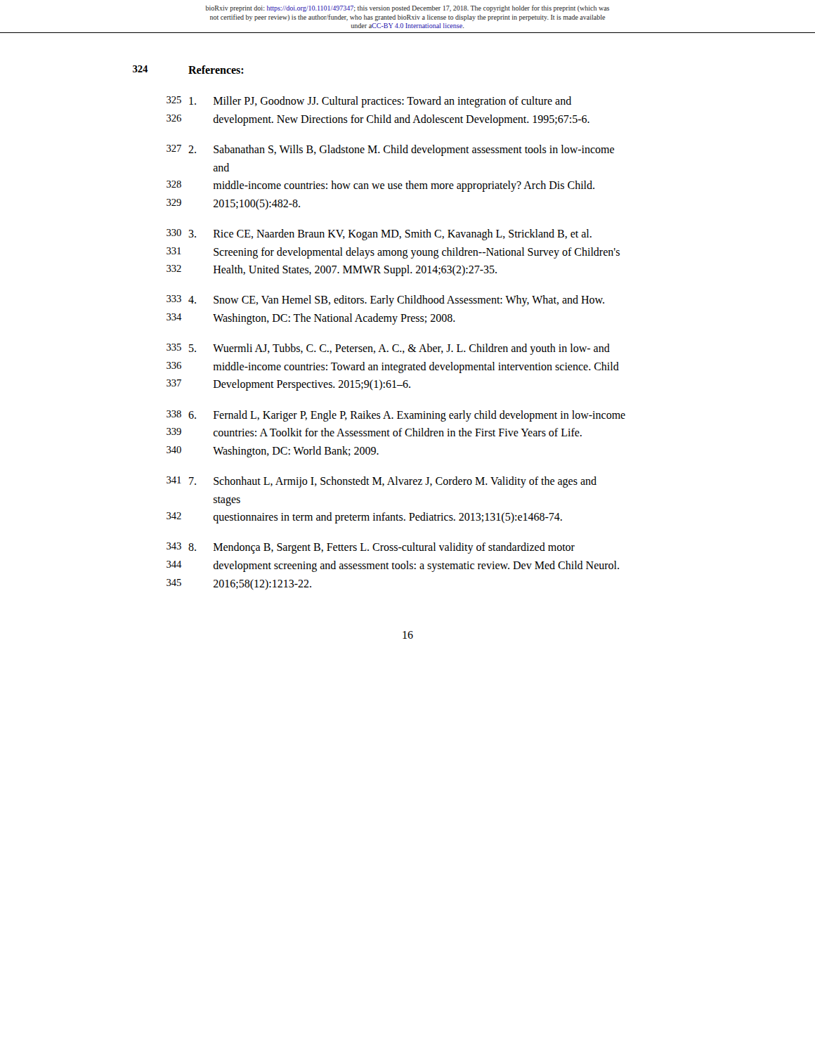bioRxiv preprint doi: https://doi.org/10.1101/497347; this version posted December 17, 2018. The copyright holder for this preprint (which was
not certified by peer review) is the author/funder, who has granted bioRxiv a license to display the preprint in perpetuity. It is made available
under aCC-BY 4.0 International license.
324 References:
1. 325 Miller PJ, Goodnow JJ. Cultural practices: Toward an integration of culture and 326development. New Directions for Child and Adolescent Development. 1995;67:5-6.
2. 327 Sabanathan S, Wills B, Gladstone M. Child development assessment tools in low-income and 328middle-income countries: how can we use them more appropriately? Arch Dis Child. 3292015;100(5):482-8.
3. 330 Rice CE, Naarden Braun KV, Kogan MD, Smith C, Kavanagh L, Strickland B, et al. 331 Screening for developmental delays among young children--National Survey of Children's 332 Health, United States, 2007. MMWR Suppl. 2014;63(2):27-35.
4. 333 Snow CE, Van Hemel SB, editors. Early Childhood Assessment: Why, What, and How. 334 Washington, DC: The National Academy Press; 2008.
5. 335 Wuermli AJ, Tubbs, C. C., Petersen, A. C., & Aber, J. L. Children and youth in low- and 336middle-income countries: Toward an integrated developmental intervention science. Child 337 Development Perspectives. 2015;9(1):61–6.
6. 338 Fernald L, Kariger P, Engle P, Raikes A. Examining early child development in low-income 339countries: A Toolkit for the Assessment of Children in the First Five Years of Life. 340 Washington, DC: World Bank; 2009.
7. 341 Schonhaut L, Armijo I, Schonstedt M, Alvarez J, Cordero M. Validity of the ages and stages 342questionnaires in term and preterm infants. Pediatrics. 2013;131(5):e1468-74.
8. 343 Mendonça B, Sargent B, Fetters L. Cross-cultural validity of standardized motor 344development screening and assessment tools: a systematic review. Dev Med Child Neurol. 3452016;58(12):1213-22.
16